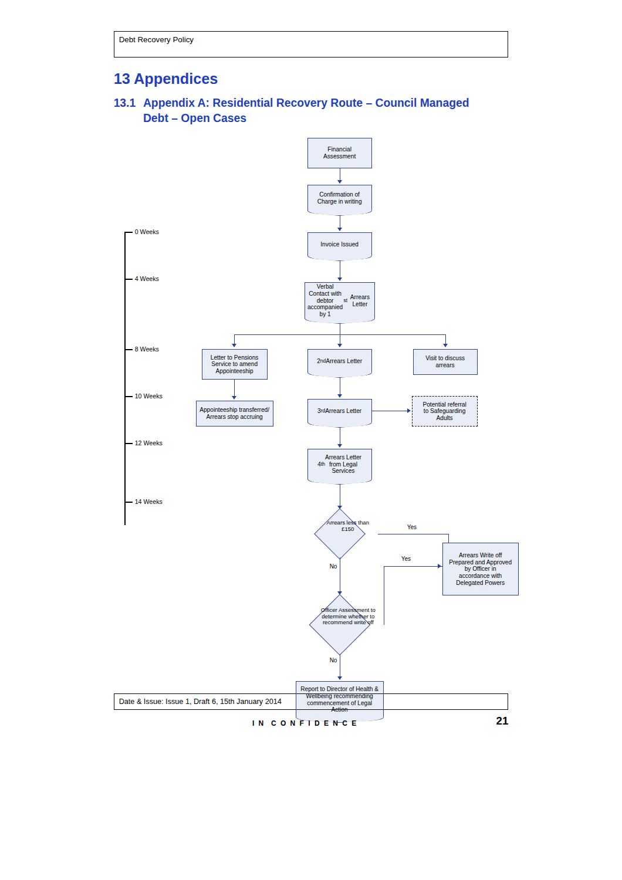Debt Recovery Policy
13 Appendices
13.1 Appendix A: Residential Recovery Route – Council Managed Debt – Open Cases
0 Weeks
4 Weeks
8 Weeks
10 Weeks
12 Weeks
14 Weeks
Financial
Assessment
Confirmation of
Charge in writing
Invoice Issued
Verbal Contact with
debtor accompanied
by 1st Arrears Letter
Letter to Pensions
Service to amend
Appointeeship
Appointeeship transferred/
Arrears stop accruing
2nd Arrears Letter
Visit to discuss
arrears
3rd Arrears Letter
Potential referral
to Safeguarding
Adults
4th Arrears Letter
from Legal
Services
Arrears less than
£150
Yes
No
Arrears Write off
Prepared and Approved
by Officer in
accordance with
Delegated Powers
Officer Assessment to
determine whether to
recommend write off
Yes
No
Report to Director of Health &
Wellbeing recommending
commencement of Legal
Action
Date & Issue: Issue 1, Draft 6, 15th January 2014
I N C O N F I D E N C E 21